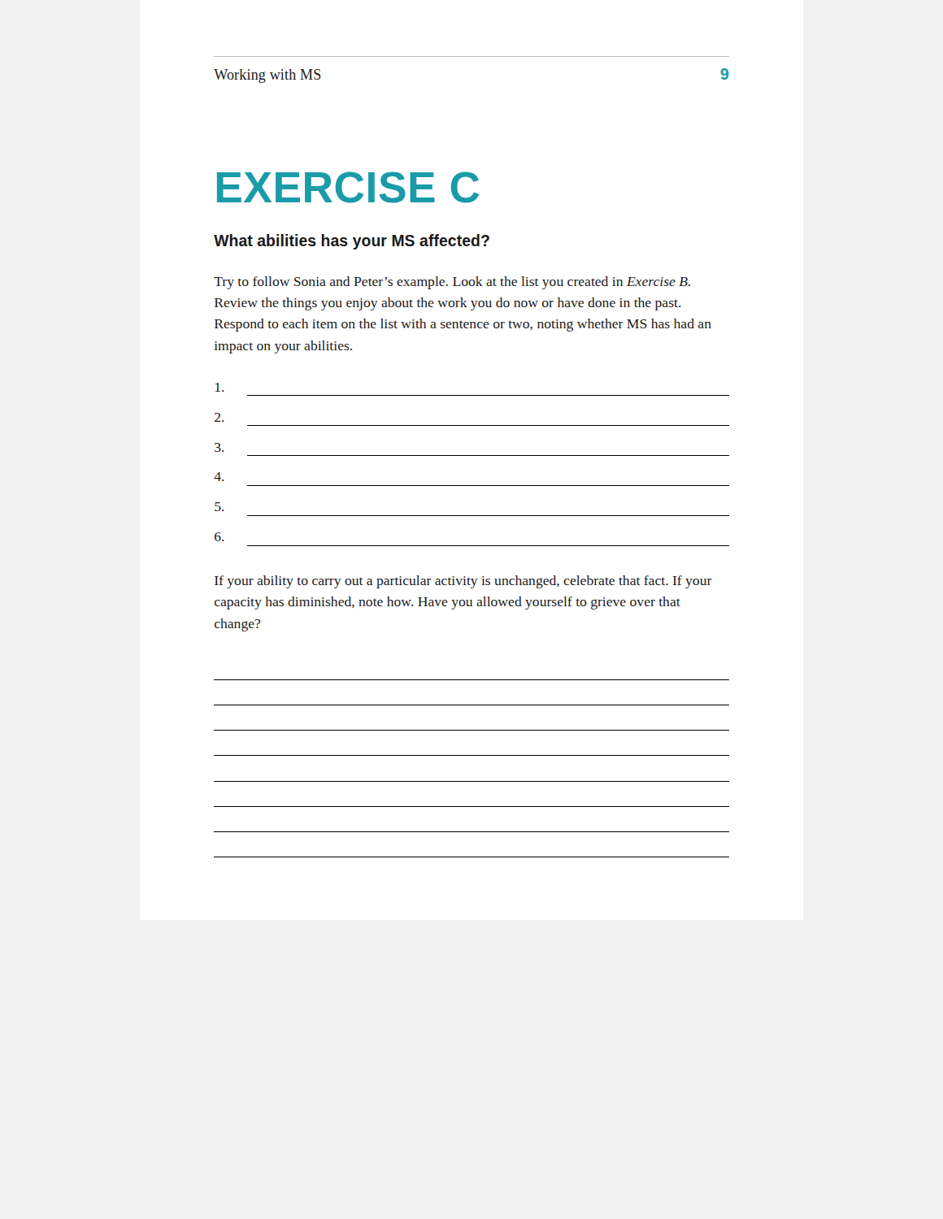Working with MS 9
Exercise C
What abilities has your MS affected?
Try to follow Sonia and Peter’s example. Look at the list you created in Exercise B. Review the things you enjoy about the work you do now or have done in the past. Respond to each item on the list with a sentence or two, noting whether MS has had an impact on your abilities.
If your ability to carry out a particular activity is unchanged, celebrate that fact. If your capacity has diminished, note how. Have you allowed yourself to grieve over that change?